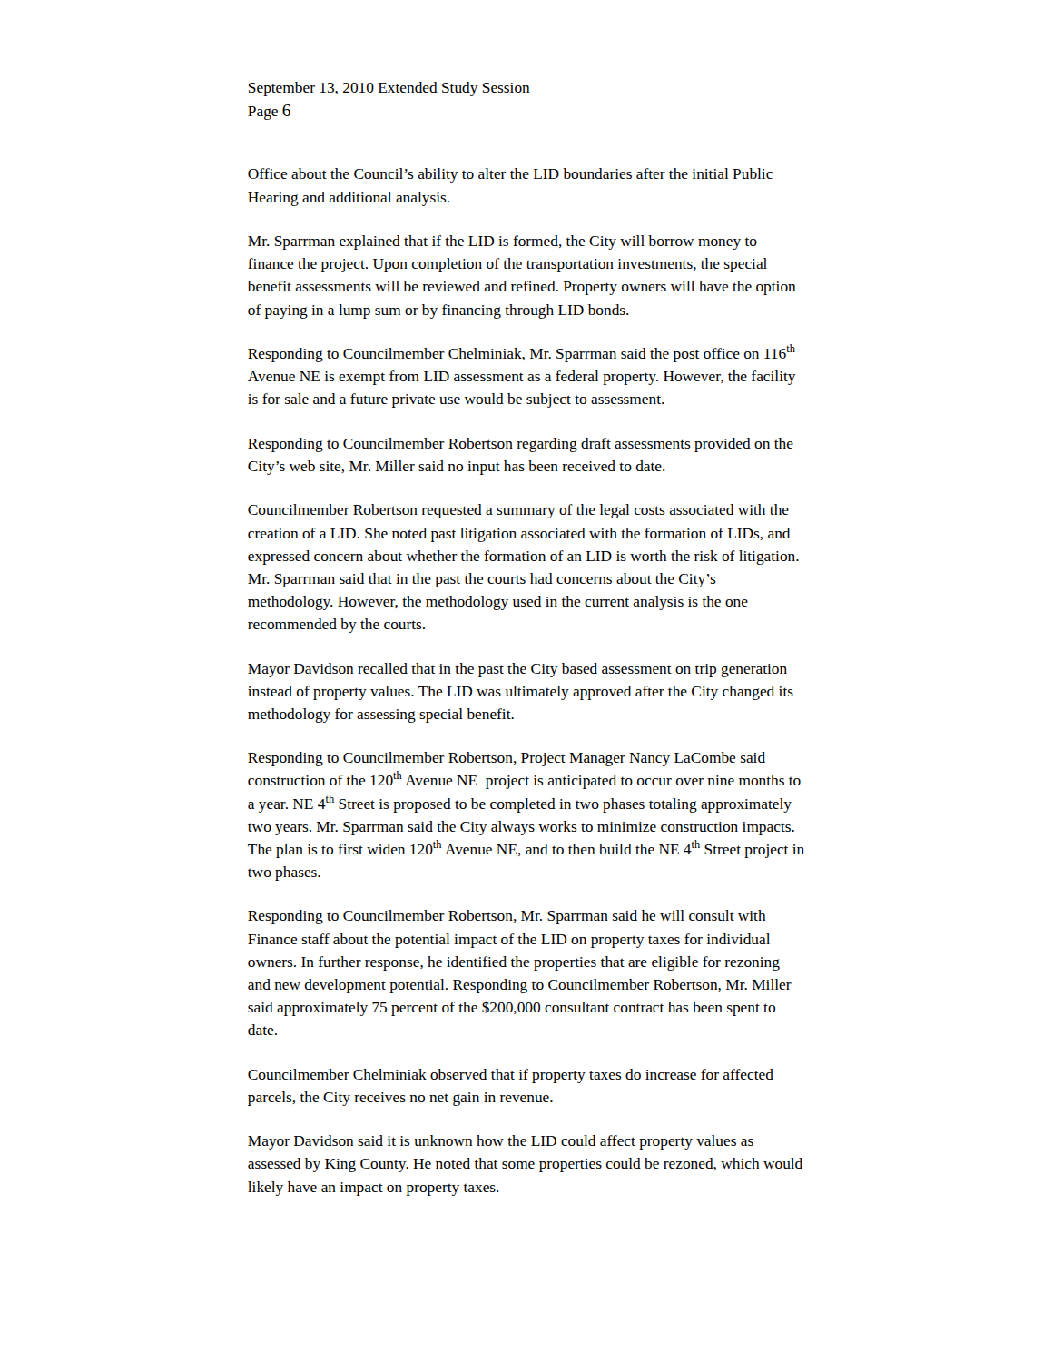September 13, 2010 Extended Study Session
Page 6
Office about the Council’s ability to alter the LID boundaries after the initial Public Hearing and additional analysis.
Mr. Sparrman explained that if the LID is formed, the City will borrow money to finance the project. Upon completion of the transportation investments, the special benefit assessments will be reviewed and refined. Property owners will have the option of paying in a lump sum or by financing through LID bonds.
Responding to Councilmember Chelminiak, Mr. Sparrman said the post office on 116th Avenue NE is exempt from LID assessment as a federal property. However, the facility is for sale and a future private use would be subject to assessment.
Responding to Councilmember Robertson regarding draft assessments provided on the City’s web site, Mr. Miller said no input has been received to date.
Councilmember Robertson requested a summary of the legal costs associated with the creation of a LID. She noted past litigation associated with the formation of LIDs, and expressed concern about whether the formation of an LID is worth the risk of litigation. Mr. Sparrman said that in the past the courts had concerns about the City’s methodology. However, the methodology used in the current analysis is the one recommended by the courts.
Mayor Davidson recalled that in the past the City based assessment on trip generation instead of property values. The LID was ultimately approved after the City changed its methodology for assessing special benefit.
Responding to Councilmember Robertson, Project Manager Nancy LaCombe said construction of the 120th Avenue NE project is anticipated to occur over nine months to a year. NE 4th Street is proposed to be completed in two phases totaling approximately two years. Mr. Sparrman said the City always works to minimize construction impacts. The plan is to first widen 120th Avenue NE, and to then build the NE 4th Street project in two phases.
Responding to Councilmember Robertson, Mr. Sparrman said he will consult with Finance staff about the potential impact of the LID on property taxes for individual owners. In further response, he identified the properties that are eligible for rezoning and new development potential. Responding to Councilmember Robertson, Mr. Miller said approximately 75 percent of the $200,000 consultant contract has been spent to date.
Councilmember Chelminiak observed that if property taxes do increase for affected parcels, the City receives no net gain in revenue.
Mayor Davidson said it is unknown how the LID could affect property values as assessed by King County. He noted that some properties could be rezoned, which would likely have an impact on property taxes.